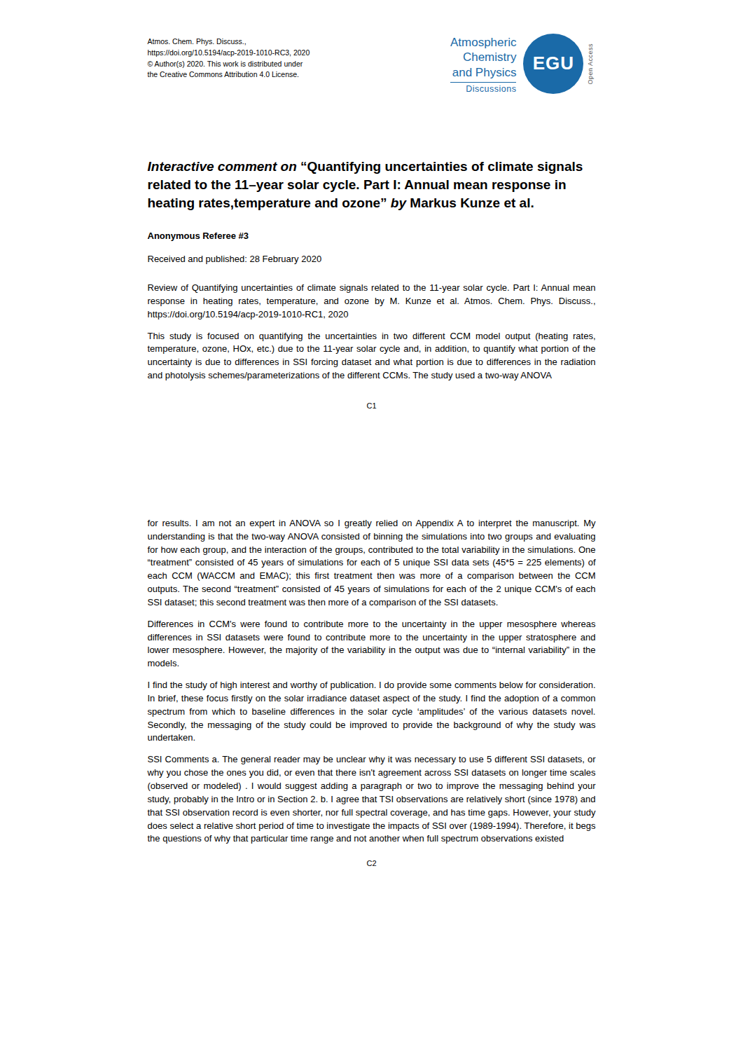Atmos. Chem. Phys. Discuss.,
https://doi.org/10.5194/acp-2019-1010-RC3, 2020
© Author(s) 2020. This work is distributed under
the Creative Commons Attribution 4.0 License.
Atmospheric Chemistry and Physics
Discussions
EGU
Open Access
Interactive comment on “Quantifying uncertainties of climate signals related to the 11–year solar cycle. Part I: Annual mean response in heating rates,temperature and ozone” by Markus Kunze et al.
Anonymous Referee #3
Received and published: 28 February 2020
Review of Quantifying uncertainties of climate signals related to the 11-year solar cycle. Part I: Annual mean response in heating rates, temperature, and ozone by M. Kunze et al. Atmos. Chem. Phys. Discuss., https://doi.org/10.5194/acp-2019-1010-RC1, 2020
This study is focused on quantifying the uncertainties in two different CCM model output (heating rates, temperature, ozone, HOx, etc.) due to the 11-year solar cycle and, in addition, to quantify what portion of the uncertainty is due to differences in SSI forcing dataset and what portion is due to differences in the radiation and photolysis schemes/parameterizations of the different CCMs. The study used a two-way ANOVA
C1
for results. I am not an expert in ANOVA so I greatly relied on Appendix A to interpret the manuscript. My understanding is that the two-way ANOVA consisted of binning the simulations into two groups and evaluating for how each group, and the interaction of the groups, contributed to the total variability in the simulations. One “treatment” consisted of 45 years of simulations for each of 5 unique SSI data sets (45*5 = 225 elements) of each CCM (WACCM and EMAC); this first treatment then was more of a comparison between the CCM outputs. The second “treatment” consisted of 45 years of simulations for each of the 2 unique CCM's of each SSI dataset; this second treatment was then more of a comparison of the SSI datasets.
Differences in CCM's were found to contribute more to the uncertainty in the upper mesosphere whereas differences in SSI datasets were found to contribute more to the uncertainty in the upper stratosphere and lower mesosphere. However, the majority of the variability in the output was due to “internal variability” in the models.
I find the study of high interest and worthy of publication. I do provide some comments below for consideration. In brief, these focus firstly on the solar irradiance dataset aspect of the study. I find the adoption of a common spectrum from which to baseline differences in the solar cycle ‘amplitudes’ of the various datasets novel. Secondly, the messaging of the study could be improved to provide the background of why the study was undertaken.
SSI Comments a. The general reader may be unclear why it was necessary to use 5 different SSI datasets, or why you chose the ones you did, or even that there isn't agreement across SSI datasets on longer time scales (observed or modeled) . I would suggest adding a paragraph or two to improve the messaging behind your study, probably in the Intro or in Section 2. b. I agree that TSI observations are relatively short (since 1978) and that SSI observation record is even shorter, nor full spectral coverage, and has time gaps. However, your study does select a relative short period of time to investigate the impacts of SSI over (1989-1994). Therefore, it begs the questions of why that particular time range and not another when full spectrum observations existed
C2